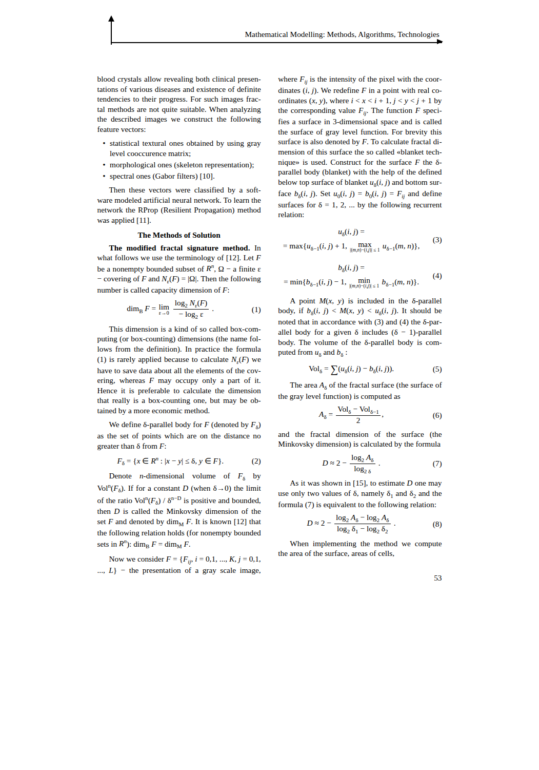Mathematical Modelling: Methods, Algorithms, Technologies
blood crystals allow revealing both clinical presentations of various diseases and existence of definite tendencies to their progress. For such images fractal methods are not quite suitable. When analyzing the described images we construct the following feature vectors:
statistical textural ones obtained by using gray level cooccurence matrix;
morphological ones (skeleton representation);
spectral ones (Gabor filters) [10].
Then these vectors were classified by a software modeled artificial neural network. To learn the network the RProp (Resilient Propagation) method was applied [11].
The Methods of Solution
The modified fractal signature method. In what follows we use the terminology of [12]. Let F be a nonempty bounded subset of Rn, Ω − a finite ε − covering of F and Nε(F) = |Ω|. Then the following number is called capacity dimension of F:
dimB F = lim ε→0 log2 Nε(F)− log2 ε .
(1)
This dimension is a kind of so called box-computing (or box-counting) dimensions (the name follows from the definition). In practice the formula (1) is rarely applied because to calculate Nε(F) we have to save data about all the elements of the covering, whereas F may occupy only a part of it. Hence it is preferable to calculate the dimension that really is a box-counting one, but may be obtained by a more economic method.
We define δ-parallel body for F (denoted by Fδ) as the set of points which are on the distance no greater than δ from F:
Fδ = {x ∈ Rn : |x − y| ≤ δ, y ∈ F}.
(2)
Denote n-dimensional volume of Fδ by Voln(Fδ). If for a constant D (when δ→0) the limit of the ratio Voln(Fδ) / δn−D is positive and bounded, then D is called the Minkovsky dimension of the set F and denoted by dimM F. It is known [12] that the following relation holds (for nonempty bounded sets in Rn): dimB F = dimM F.
Now we consider F = {Fij, i = 0,1, ..., K, j = 0,1, ..., L} − the presentation of a gray scale image, where Fij is the intensity of the pixel with the coordinates (i, j). We redefine F in a point with real coordinates (x, y), where i < x < i + 1, j < y < j + 1 by the corresponding value Fij. The function F specifies a surface in 3-dimensional space and is called the surface of gray level function. For brevity this surface is also denoted by F. To calculate fractal dimension of this surface the so called «blanket technique» is used. Construct for the surface F the δ-parallel body (blanket) with the help of the defined below top surface of blanket uδ(i, j) and bottom surface bδ(i, j). Set u 0(i, j) = b 0(i, j) = Fij and define surfaces for δ = 1, 2, ... by the following recurrent relation:
uδ(i, j) =
= max{uδ−1(i, j) + 1, max|(m,n)−(i,j)| ≤ 1 uδ−1(m, n)},
(3)
bδ(i, j) =
= min{bδ−1(i, j) − 1, min|(m,n)−(i,j)| ≤ 1 bδ−1(m, n)}.
(4)
A point M(x, y) is included in the δ-parallel body, if bδ(i, j) < M(x, y) < uδ(i, j). It should be noted that in accordance with (3) and (4) the δ-parallel body for a given δ includes (δ − 1)-parallel body. The volume of the δ-parallel body is computed from uδ and bδ :
Volδ = ∑(uδ(i, j) − bδ(i, j)).
(5)
The area Aδ of the fractal surface (the surface of the gray level function) is computed as
Aδ = Volδ − Volδ−12,
(6)
and the fractal dimension of the surface (the Minkovsky dimension) is calculated by the formula
D ≈ 2 − log2 Aδ log2 δ .
(7)
As it was shown in [15], to estimate D one may use only two values of δ, namely δ1 and δ2 and the formula (7) is equivalent to the following relation:
D ≈ 2 − log2 Aδ − log2 Aδ log2 δ1 − log2 δ2 .
(8)
When implementing the method we compute the area of the surface, areas of cells,
53